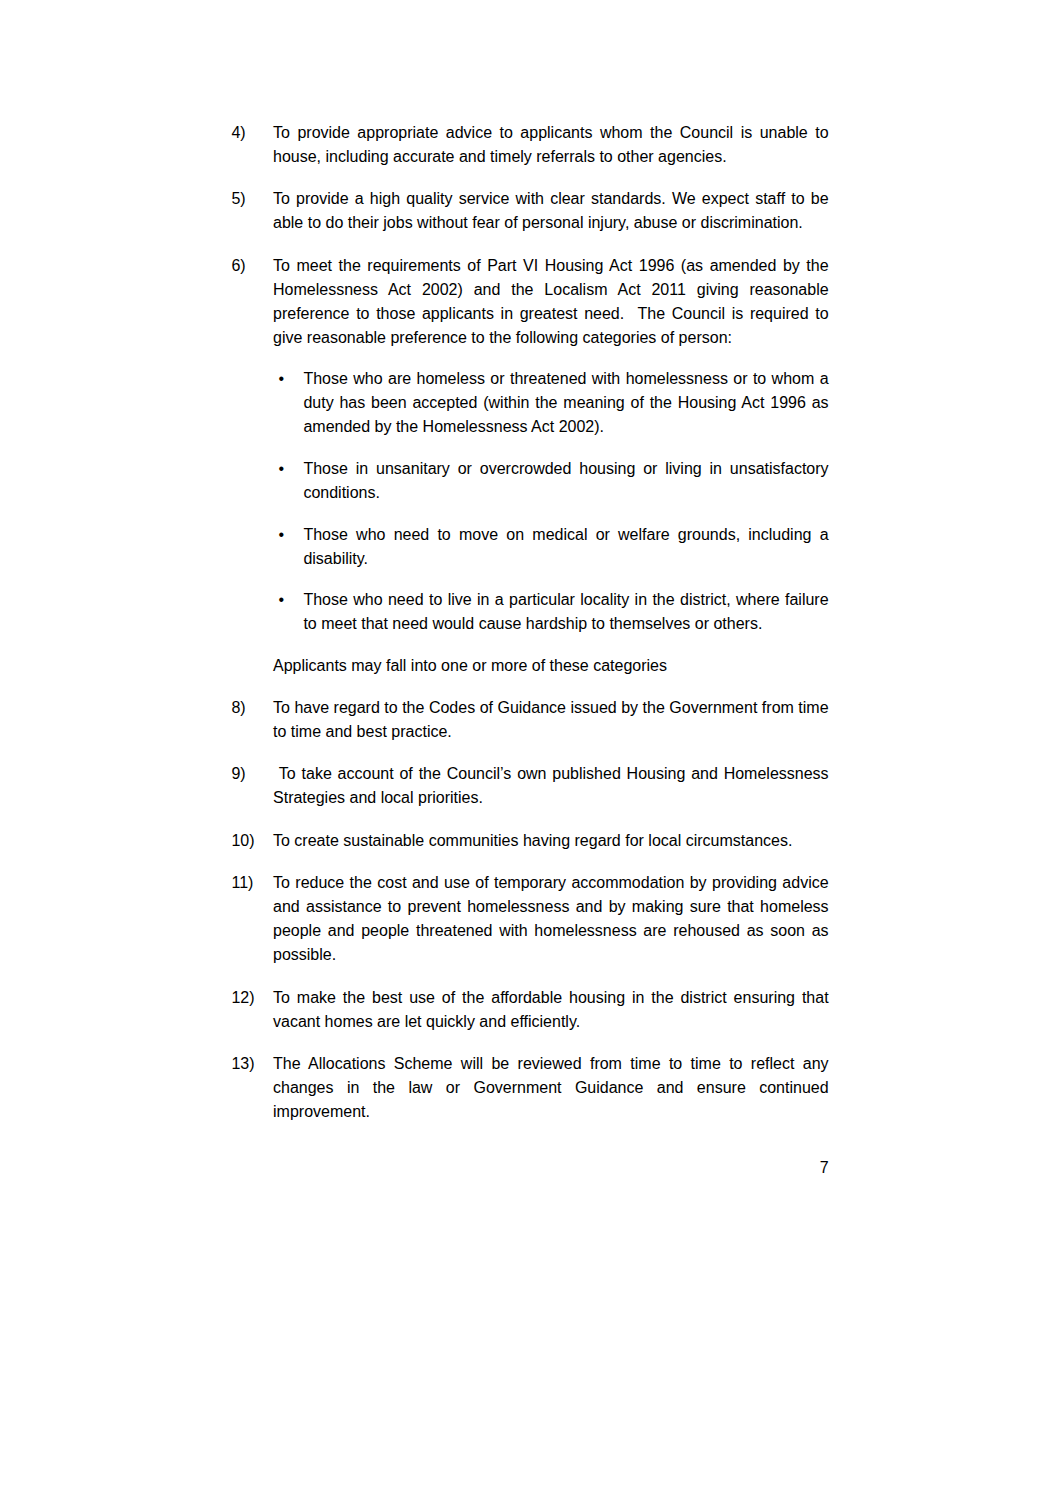4) To provide appropriate advice to applicants whom the Council is unable to house, including accurate and timely referrals to other agencies.
5) To provide a high quality service with clear standards. We expect staff to be able to do their jobs without fear of personal injury, abuse or discrimination.
6) To meet the requirements of Part VI Housing Act 1996 (as amended by the Homelessness Act 2002) and the Localism Act 2011 giving reasonable preference to those applicants in greatest need. The Council is required to give reasonable preference to the following categories of person:
Those who are homeless or threatened with homelessness or to whom a duty has been accepted (within the meaning of the Housing Act 1996 as amended by the Homelessness Act 2002).
Those in unsanitary or overcrowded housing or living in unsatisfactory conditions.
Those who need to move on medical or welfare grounds, including a disability.
Those who need to live in a particular locality in the district, where failure to meet that need would cause hardship to themselves or others.
Applicants may fall into one or more of these categories
8) To have regard to the Codes of Guidance issued by the Government from time to time and best practice.
9) To take account of the Council’s own published Housing and Homelessness Strategies and local priorities.
10) To create sustainable communities having regard for local circumstances.
11) To reduce the cost and use of temporary accommodation by providing advice and assistance to prevent homelessness and by making sure that homeless people and people threatened with homelessness are rehoused as soon as possible.
12) To make the best use of the affordable housing in the district ensuring that vacant homes are let quickly and efficiently.
13) The Allocations Scheme will be reviewed from time to time to reflect any changes in the law or Government Guidance and ensure continued improvement.
7